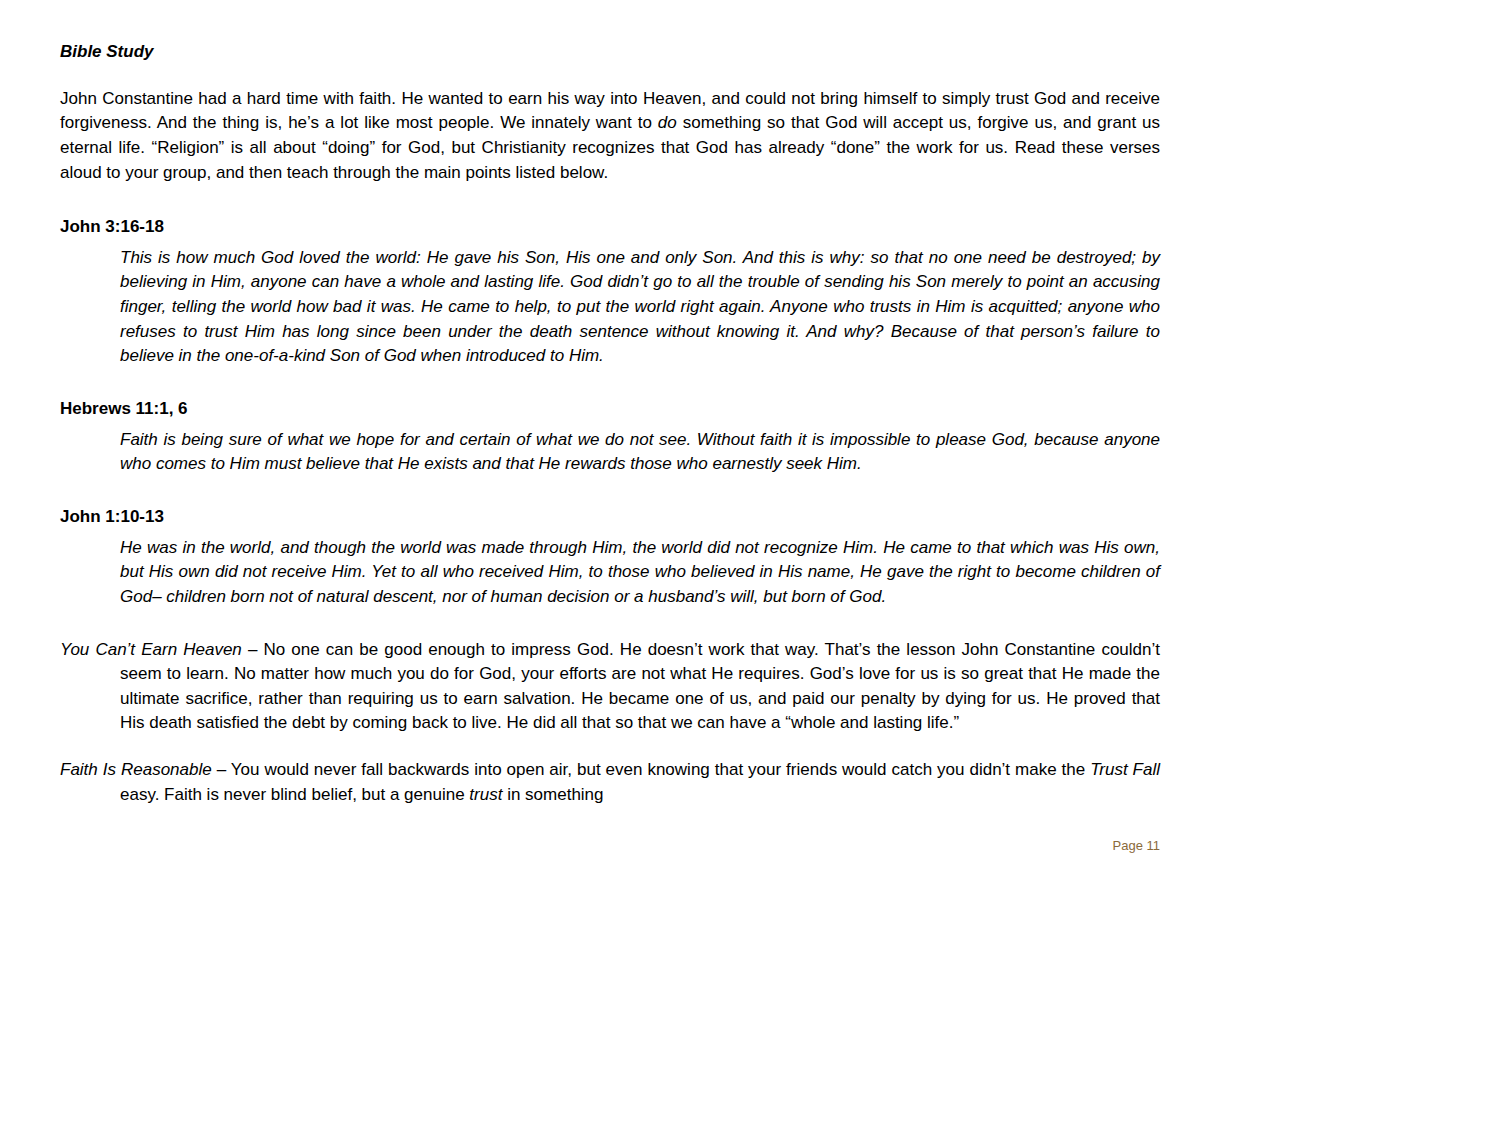Bible Study
John Constantine had a hard time with faith. He wanted to earn his way into Heaven, and could not bring himself to simply trust God and receive forgiveness. And the thing is, he’s a lot like most people. We innately want to do something so that God will accept us, forgive us, and grant us eternal life. “Religion” is all about “doing” for God, but Christianity recognizes that God has already “done” the work for us. Read these verses aloud to your group, and then teach through the main points listed below.
John 3:16-18
This is how much God loved the world: He gave his Son, His one and only Son. And this is why: so that no one need be destroyed; by believing in Him, anyone can have a whole and lasting life. God didn’t go to all the trouble of sending his Son merely to point an accusing finger, telling the world how bad it was. He came to help, to put the world right again. Anyone who trusts in Him is acquitted; anyone who refuses to trust Him has long since been under the death sentence without knowing it. And why? Because of that person’s failure to believe in the one-of-a-kind Son of God when introduced to Him.
Hebrews 11:1, 6
Faith is being sure of what we hope for and certain of what we do not see. Without faith it is impossible to please God, because anyone who comes to Him must believe that He exists and that He rewards those who earnestly seek Him.
John 1:10-13
He was in the world, and though the world was made through Him, the world did not recognize Him. He came to that which was His own, but His own did not receive Him. Yet to all who received Him, to those who believed in His name, He gave the right to become children of God– children born not of natural descent, nor of human decision or a husband’s will, but born of God.
You Can’t Earn Heaven – No one can be good enough to impress God. He doesn’t work that way. That’s the lesson John Constantine couldn’t seem to learn. No matter how much you do for God, your efforts are not what He requires. God’s love for us is so great that He made the ultimate sacrifice, rather than requiring us to earn salvation. He became one of us, and paid our penalty by dying for us. He proved that His death satisfied the debt by coming back to live. He did all that so that we can have a “whole and lasting life.”
Faith Is Reasonable – You would never fall backwards into open air, but even knowing that your friends would catch you didn’t make the Trust Fall easy. Faith is never blind belief, but a genuine trust in something
Page 11